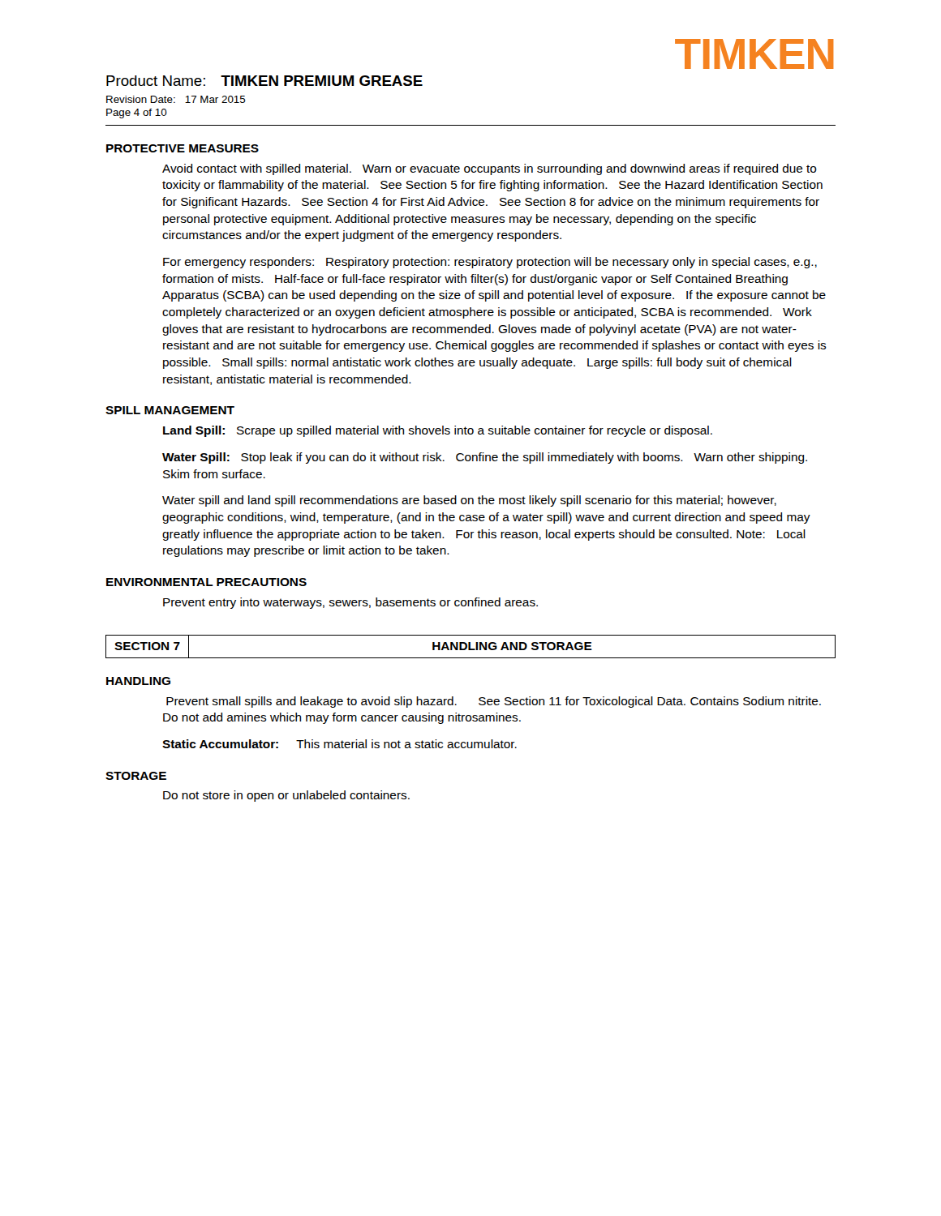TIMKEN
Product Name: TIMKEN PREMIUM GREASE
Revision Date: 17 Mar 2015
Page 4 of 10
Protective Measures
Avoid contact with spilled material. Warn or evacuate occupants in surrounding and downwind areas if required due to toxicity or flammability of the material. See Section 5 for fire fighting information. See the Hazard Identification Section for Significant Hazards. See Section 4 for First Aid Advice. See Section 8 for advice on the minimum requirements for personal protective equipment. Additional protective measures may be necessary, depending on the specific circumstances and/or the expert judgment of the emergency responders.
For emergency responders: Respiratory protection: respiratory protection will be necessary only in special cases, e.g., formation of mists. Half-face or full-face respirator with filter(s) for dust/organic vapor or Self Contained Breathing Apparatus (SCBA) can be used depending on the size of spill and potential level of exposure. If the exposure cannot be completely characterized or an oxygen deficient atmosphere is possible or anticipated, SCBA is recommended. Work gloves that are resistant to hydrocarbons are recommended. Gloves made of polyvinyl acetate (PVA) are not water-resistant and are not suitable for emergency use. Chemical goggles are recommended if splashes or contact with eyes is possible. Small spills: normal antistatic work clothes are usually adequate. Large spills: full body suit of chemical resistant, antistatic material is recommended.
Spill Management
Land Spill: Scrape up spilled material with shovels into a suitable container for recycle or disposal.
Water Spill: Stop leak if you can do it without risk. Confine the spill immediately with booms. Warn other shipping. Skim from surface.
Water spill and land spill recommendations are based on the most likely spill scenario for this material; however, geographic conditions, wind, temperature, (and in the case of a water spill) wave and current direction and speed may greatly influence the appropriate action to be taken. For this reason, local experts should be consulted. Note: Local regulations may prescribe or limit action to be taken.
Environmental Precautions
Prevent entry into waterways, sewers, basements or confined areas.
SECTION 7
HANDLING AND STORAGE
Handling
Prevent small spills and leakage to avoid slip hazard. See Section 11 for Toxicological Data. Contains Sodium nitrite. Do not add amines which may form cancer causing nitrosamines.
Static Accumulator: This material is not a static accumulator.
Storage
Do not store in open or unlabeled containers.